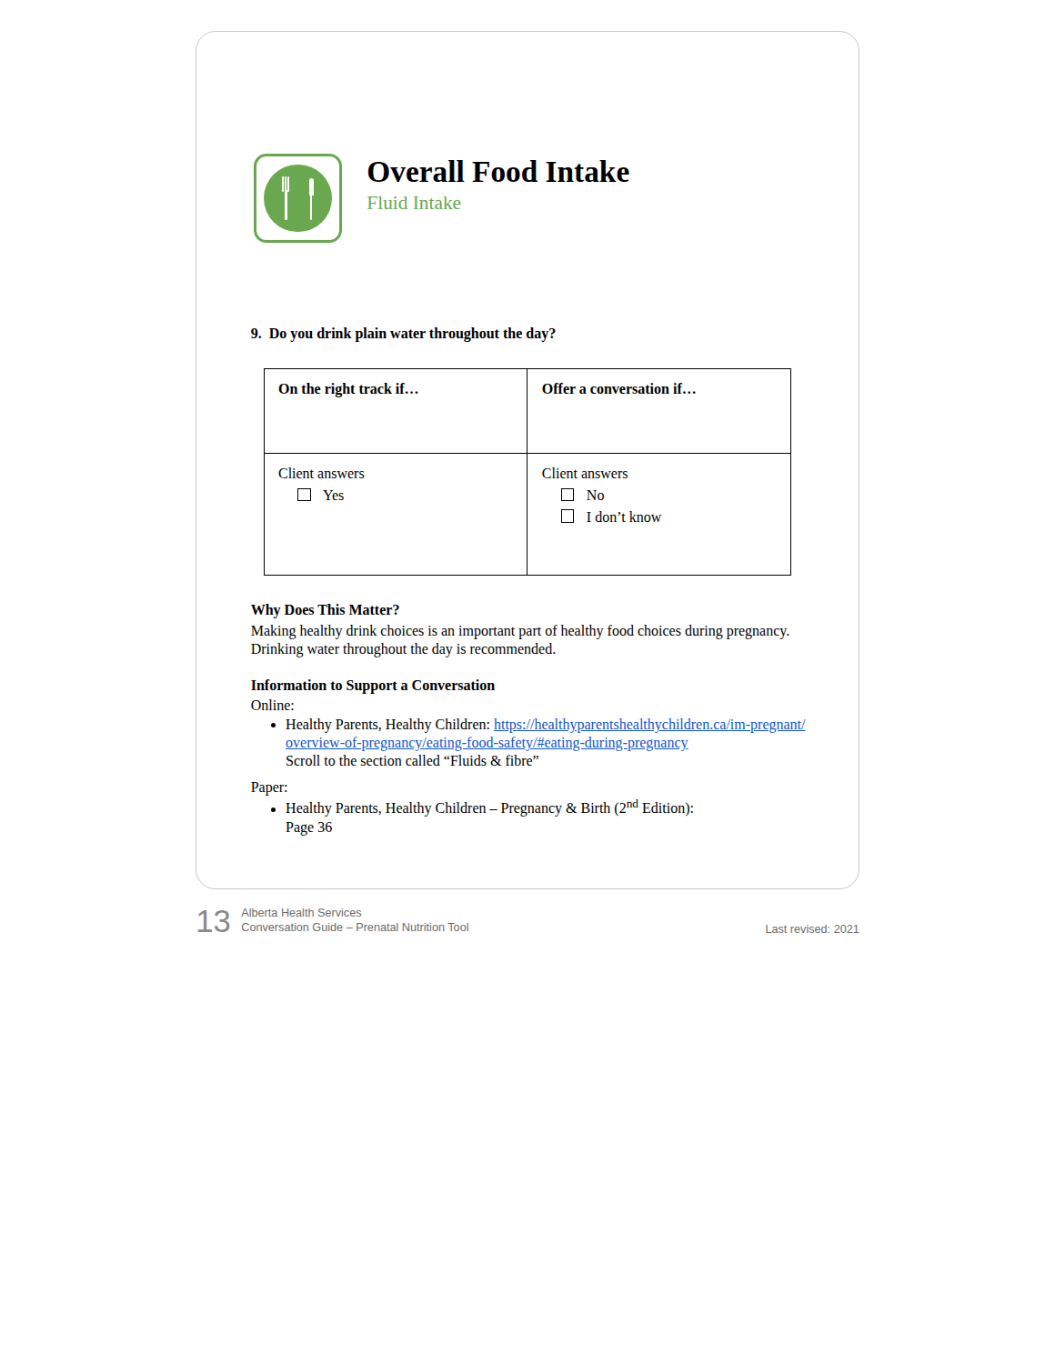Overall Food Intake
Fluid Intake
9. Do you drink plain water throughout the day?
| On the right track if… | Offer a conversation if… |
| --- | --- |
| Client answers Yes | Client answers No I don’t know |
Why Does This Matter?
Making healthy drink choices is an important part of healthy food choices during pregnancy.
Drinking water throughout the day is recommended.
Information to Support a Conversation
Online:
Healthy Parents, Healthy Children: https://healthyparentshealthychildren.ca/im-pregnant/overview-of-pregnancy/eating-food-safety/#eating-during-pregnancy
Scroll to the section called “Fluids & fibre”
Paper:
Healthy Parents, Healthy Children – Pregnancy & Birth (2nd Edition):
Page 36
13
Alberta Health Services
Conversation Guide – Prenatal Nutrition Tool
Last revised: 2021